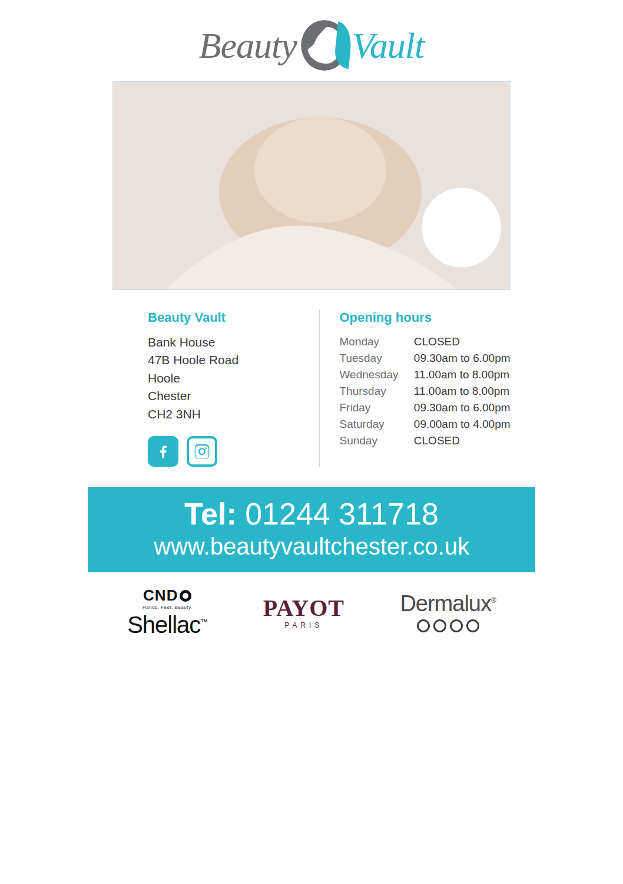Beauty Vault
Beauty Vault
Bank House
47B Hoole Road
Hoole
Chester
CH2 3NH
Opening hours
| Monday | CLOSED |
| Tuesday | 09.30am to 6.00pm |
| Wednesday | 11.00am to 8.00pm |
| Thursday | 11.00am to 8.00pm |
| Friday | 09.30am to 6.00pm |
| Saturday | 09.00am to 4.00pm |
| Sunday | CLOSED |
Tel: 01244 311718
www.beautyvaultchester.co.uk
CND
Hands. Feet. Beauty.
Shellac™
PAYOT
PARIS
Dermalux®